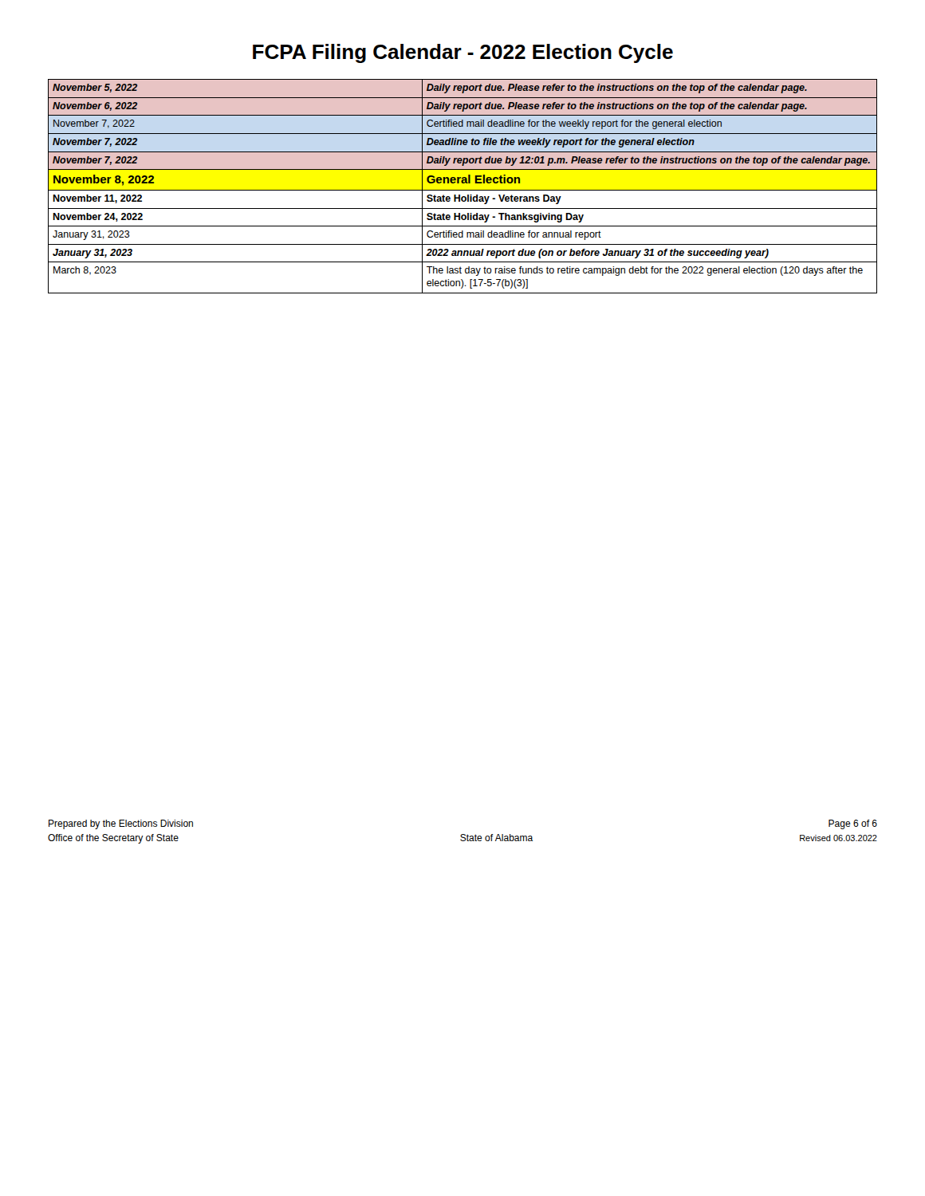FCPA Filing Calendar - 2022 Election Cycle
| November 5, 2022 | Daily report due. Please refer to the instructions on the top of the calendar page. |
| November 6, 2022 | Daily report due. Please refer to the instructions on the top of the calendar page. |
| November 7, 2022 | Certified mail deadline for the weekly report for the general election |
| November 7, 2022 | Deadline to file the weekly report for the general election |
| November 7, 2022 | Daily report due by 12:01 p.m. Please refer to the instructions on the top of the calendar page. |
| November 8, 2022 | General Election |
| November 11, 2022 | State Holiday - Veterans Day |
| November 24, 2022 | State Holiday - Thanksgiving Day |
| January 31, 2023 | Certified mail deadline for annual report |
| January 31, 2023 | 2022 annual report due (on or before January 31 of the succeeding year) |
| March 8, 2023 | The last day to raise funds to retire campaign debt for the 2022 general election (120 days after the election). [17-5-7(b)(3)] |
Prepared by the Elections Division
Office of the Secretary of State
Page 6 of 6
Revised 06.03.2022
State of Alabama